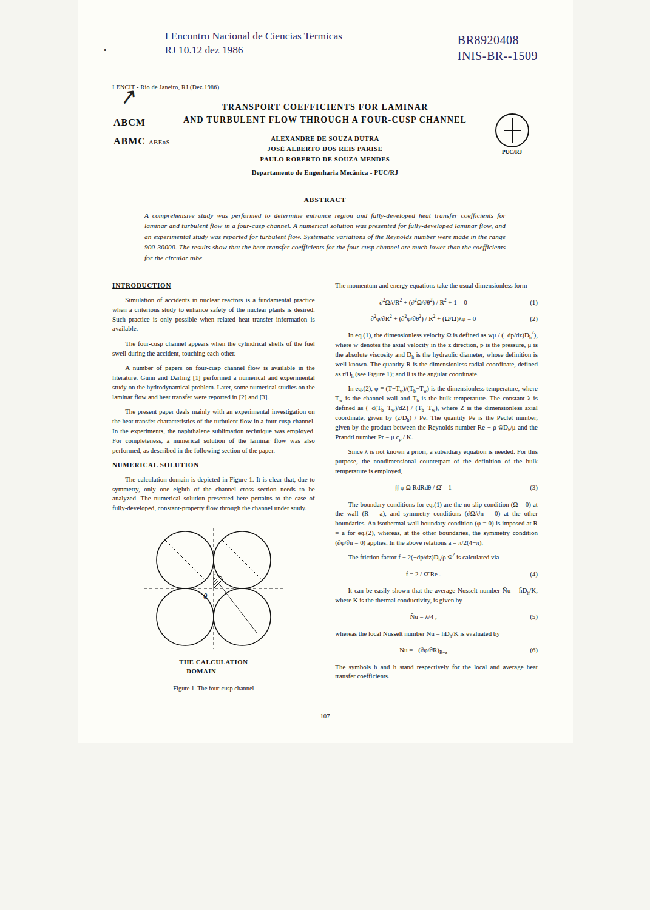I Encontro Nacional de Ciencias Termicas
RJ 10.12 dez 1986
BR8920408
INIS-BR--1509
•
I ENCIT - Rio de Janeiro, RJ (Dez.1986)
↗
TRANSPORT COEFFICIENTS FOR LAMINAR
AND TURBULENT FLOW THROUGH A FOUR-CUSP CHANNEL
ABCM
ABMC ABEnS
PUC/RJ
ALEXANDRE DE SOUZA DUTRA
JOSÉ ALBERTO DOS REIS PARISE
PAULO ROBERTO DE SOUZA MENDES
Departamento de Engenharia Mecânica - PUC/RJ
ABSTRACT
A comprehensive study was performed to determine entrance region and fully-developed heat transfer coefficients for laminar and turbulent flow in a four-cusp channel. A numerical solution was presented for fully-developed laminar flow, and an experimental study was reported for turbulent flow. Systematic variations of the Reynolds number were made in the range 900-30000. The results show that the heat transfer coefficients for the four-cusp channel are much lower than the coefficients for the circular tube.
INTRODUCTION
Simulation of accidents in nuclear reactors is a fundamental practice when a criterious study to enhance safety of the nuclear plants is desired. Such practice is only possible when related heat transfer information is available.
The four-cusp channel appears when the cylindrical shells of the fuel swell during the accident, touching each other.
A number of papers on four-cusp channel flow is available in the literature. Gunn and Darling [1] performed a numerical and experimental study on the hydrodynamical problem. Later, some numerical studies on the laminar flow and heat transfer were reported in [2] and [3].
The present paper deals mainly with an experimental investigation on the heat transfer characteristics of the turbulent flow in a four-cusp channel. In the experiments, the naphthalene sublimation technique was employed. For completeness, a numerical solution of the laminar flow was also performed, as described in the following section of the paper.
NUMERICAL SOLUTION
The calculation domain is depicted in Figure 1. It is clear that, due to symmetry, only one eighth of the channel cross section needs to be analyzed. The numerical solution presented here pertains to the case of fully-developed, constant-property flow through the channel under study.
θ
THE CALCULATION
DOMAIN ———
Figure 1. The four-cusp channel
The momentum and energy equations take the usual dimensionless form
∂2Ω/∂R2 + (∂2Ω/∂θ2) / R2 + 1 = 0
(1)
∂2φ/∂R2 + (∂2φ/∂θ2) / R2 + (Ω/Ω̄)λφ = 0
(2)
In eq.(1), the dimensionless velocity Ω is defined as wμ / (−dp/dz)Dh2), where w denotes the axial velocity in the z direction, p is the pressure, μ is the absolute viscosity and Dh is the hydraulic diameter, whose definition is well known. The quantity R is the dimensionless radial coordinate, defined as r/Dh (see Figure 1); and θ is the angular coordinate.
In eq.(2), φ ≡ (T−Tw)/(Tb−Tw) is the dimensionless temperature, where Tw is the channel wall and Tb is the bulk temperature. The constant λ is defined as (−d(Tb−Tw)/dZ) / (Tb−Tw), where Z is the dimensionless axial coordinate, given by (z/Dh) / Pe. The quantity Pe is the Peclet number, given by the product between the Reynolds number Re ≡ ρ w̄Dh/μ and the Prandtl number Pr ≡ μ cp / K.
Since λ is not known a priori, a subsidiary equation is needed. For this purpose, the nondimensional counterpart of the definition of the bulk temperature is employed,
∫∫ φ Ω RdRdθ / Ω̄ = 1
(3)
The boundary conditions for eq.(1) are the no-slip condition (Ω = 0) at the wall (R = a), and symmetry conditions (∂Ω/∂n = 0) at the other boundaries. An isothermal wall boundary condition (φ = 0) is imposed at R = a for eq.(2), whereas, at the other boundaries, the symmetry condition (∂φ/∂n = 0) applies. In the above relations a = π/2(4−π).
The friction factor f ≡ 2(−dp/dz)Dh/ρ w̄2 is calculated via
f = 2 / Ω̄ Re .
(4)
It can be easily shown that the average Nusselt number N̄u = h̄Dh/K, where K is the thermal conductivity, is given by
N̄u = λ/4 ,
(5)
whereas the local Nusselt number Nu = hDh/K is evaluated by
Nu = −(∂φ/∂R)R=a
(6)
The symbols h and h̄ stand respectively for the local and average heat transfer coefficients.
107